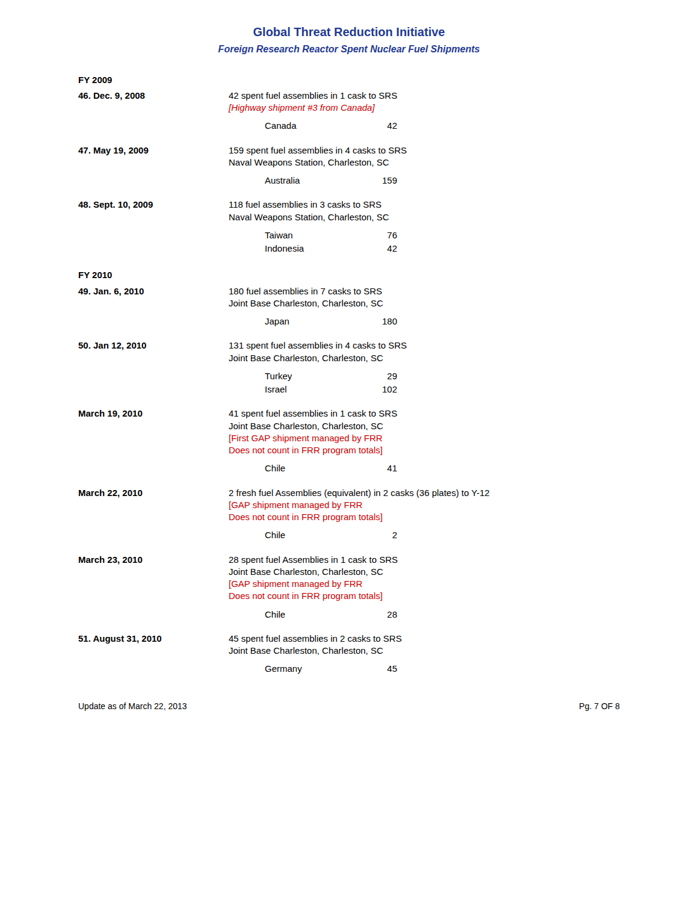Global Threat Reduction Initiative
Foreign Research Reactor Spent Nuclear Fuel Shipments
FY 2009
46. Dec. 9, 2008
42 spent fuel assemblies in 1 cask to SRS
[Highway shipment #3 from Canada]
| Canada | 42 |
47. May 19, 2009
159 spent fuel assemblies in 4 casks to SRS
Naval Weapons Station, Charleston, SC
| Australia | 159 |
48. Sept. 10, 2009
118 fuel assemblies in 3 casks to SRS
Naval Weapons Station, Charleston, SC
| Taiwan | 76 |
| Indonesia | 42 |
FY 2010
49. Jan. 6, 2010
180 fuel assemblies in 7 casks to SRS
Joint Base Charleston, Charleston, SC
| Japan | 180 |
50. Jan 12, 2010
131 spent fuel assemblies in 4 casks to SRS
Joint Base Charleston, Charleston, SC
| Turkey | 29 |
| Israel | 102 |
March 19, 2010
41 spent fuel assemblies in 1 cask to SRS
Joint Base Charleston, Charleston, SC
[First GAP shipment managed by FRR
Does not count in FRR program totals]
| Chile | 41 |
March 22, 2010
2 fresh fuel Assemblies (equivalent) in 2 casks (36 plates) to Y-12
[GAP shipment managed by FRR
Does not count in FRR program totals]
| Chile | 2 |
March 23, 2010
28 spent fuel Assemblies in 1 cask to SRS
Joint Base Charleston, Charleston, SC
[GAP shipment managed by FRR
Does not count in FRR program totals]
| Chile | 28 |
51. August 31, 2010
45 spent fuel assemblies in 2 casks to SRS
Joint Base Charleston, Charleston, SC
| Germany | 45 |
Update as of March 22, 2013
Pg. 7 OF 8